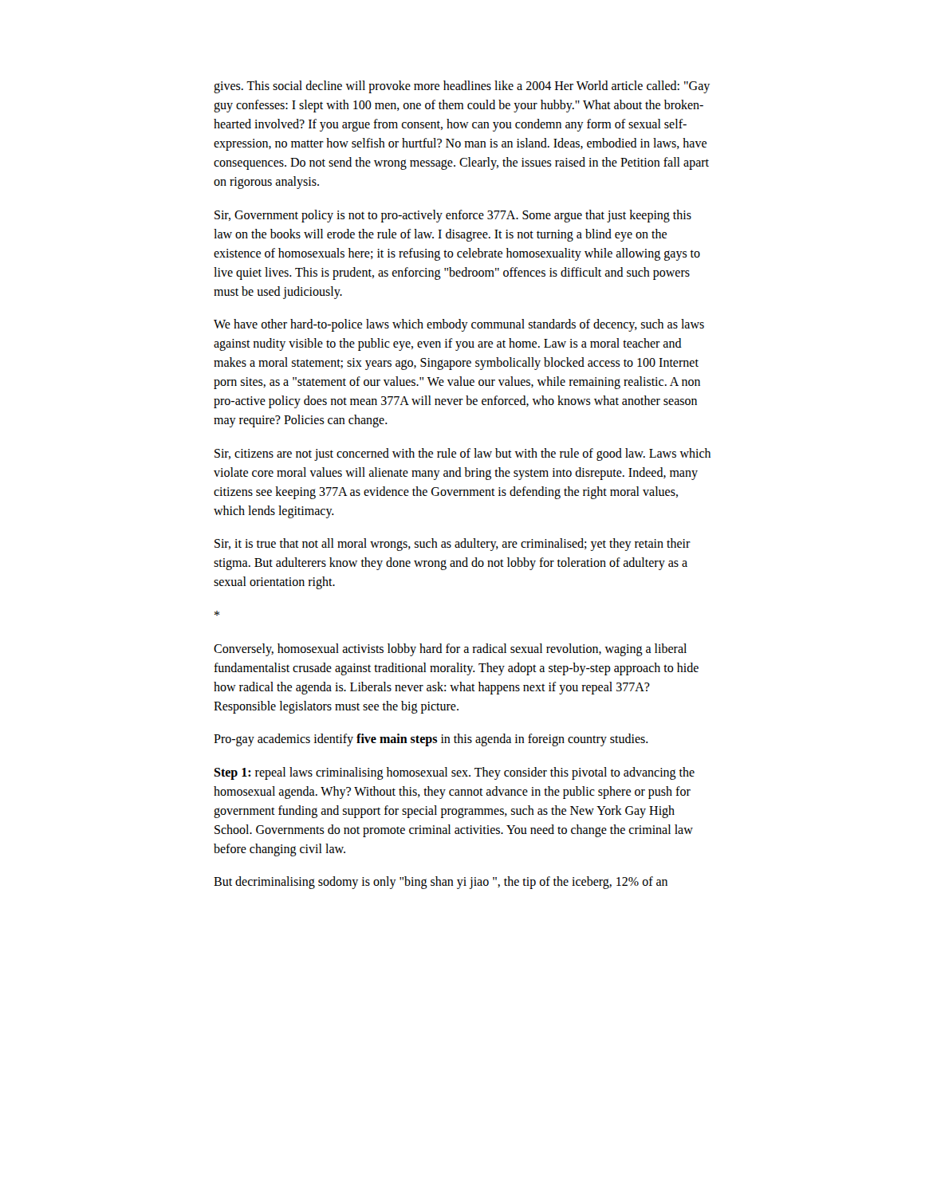gives. This social decline will provoke more headlines like a 2004 Her World article called: "Gay guy confesses: I slept with 100 men, one of them could be your hubby." What about the broken-hearted involved? If you argue from consent, how can you condemn any form of sexual self-expression, no matter how selfish or hurtful? No man is an island. Ideas, embodied in laws, have consequences. Do not send the wrong message. Clearly, the issues raised in the Petition fall apart on rigorous analysis.
Sir, Government policy is not to pro-actively enforce 377A. Some argue that just keeping this law on the books will erode the rule of law. I disagree. It is not turning a blind eye on the existence of homosexuals here; it is refusing to celebrate homosexuality while allowing gays to live quiet lives. This is prudent, as enforcing "bedroom" offences is difficult and such powers must be used judiciously.
We have other hard-to-police laws which embody communal standards of decency, such as laws against nudity visible to the public eye, even if you are at home. Law is a moral teacher and makes a moral statement; six years ago, Singapore symbolically blocked access to 100 Internet porn sites, as a "statement of our values." We value our values, while remaining realistic. A non pro-active policy does not mean 377A will never be enforced, who knows what another season may require? Policies can change.
Sir, citizens are not just concerned with the rule of law but with the rule of good law. Laws which violate core moral values will alienate many and bring the system into disrepute. Indeed, many citizens see keeping 377A as evidence the Government is defending the right moral values, which lends legitimacy.
Sir, it is true that not all moral wrongs, such as adultery, are criminalised; yet they retain their stigma. But adulterers know they done wrong and do not lobby for toleration of adultery as a sexual orientation right.
*
Conversely, homosexual activists lobby hard for a radical sexual revolution, waging a liberal fundamentalist crusade against traditional morality. They adopt a step-by-step approach to hide how radical the agenda is. Liberals never ask: what happens next if you repeal 377A? Responsible legislators must see the big picture.
Pro-gay academics identify five main steps in this agenda in foreign country studies.
Step 1: repeal laws criminalising homosexual sex. They consider this pivotal to advancing the homosexual agenda. Why? Without this, they cannot advance in the public sphere or push for government funding and support for special programmes, such as the New York Gay High School. Governments do not promote criminal activities. You need to change the criminal law before changing civil law.
But decriminalising sodomy is only "bing shan yi jiao ", the tip of the iceberg, 12% of an